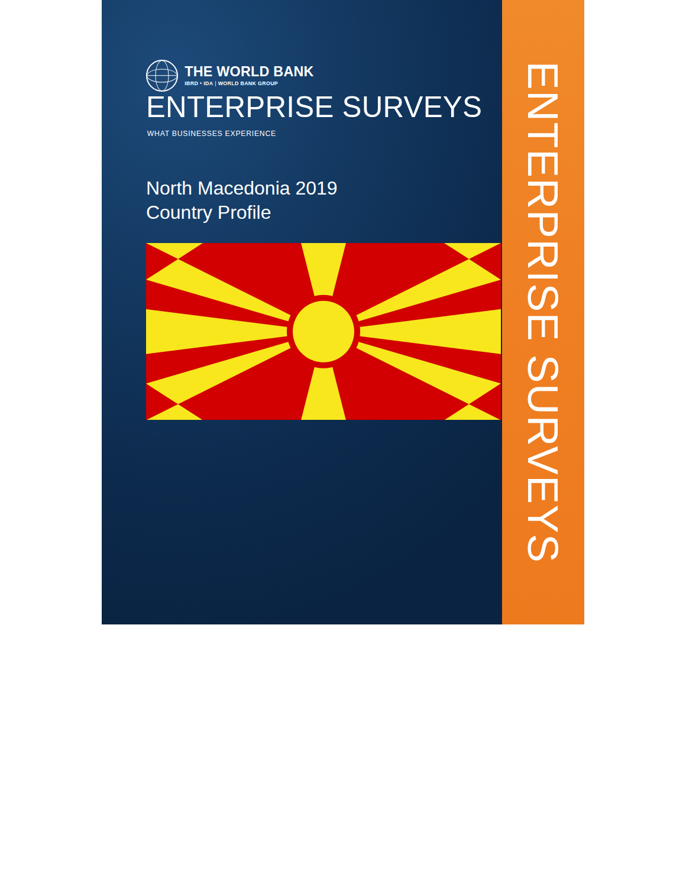THE WORLD BANK
IBRD • IDA | WORLD BANK GROUP
ENTERPRISE SURVEYS
WHAT BUSINESSES EXPERIENCE
North Macedonia 2019
Country Profile
ENTERPRISE SURVEYS